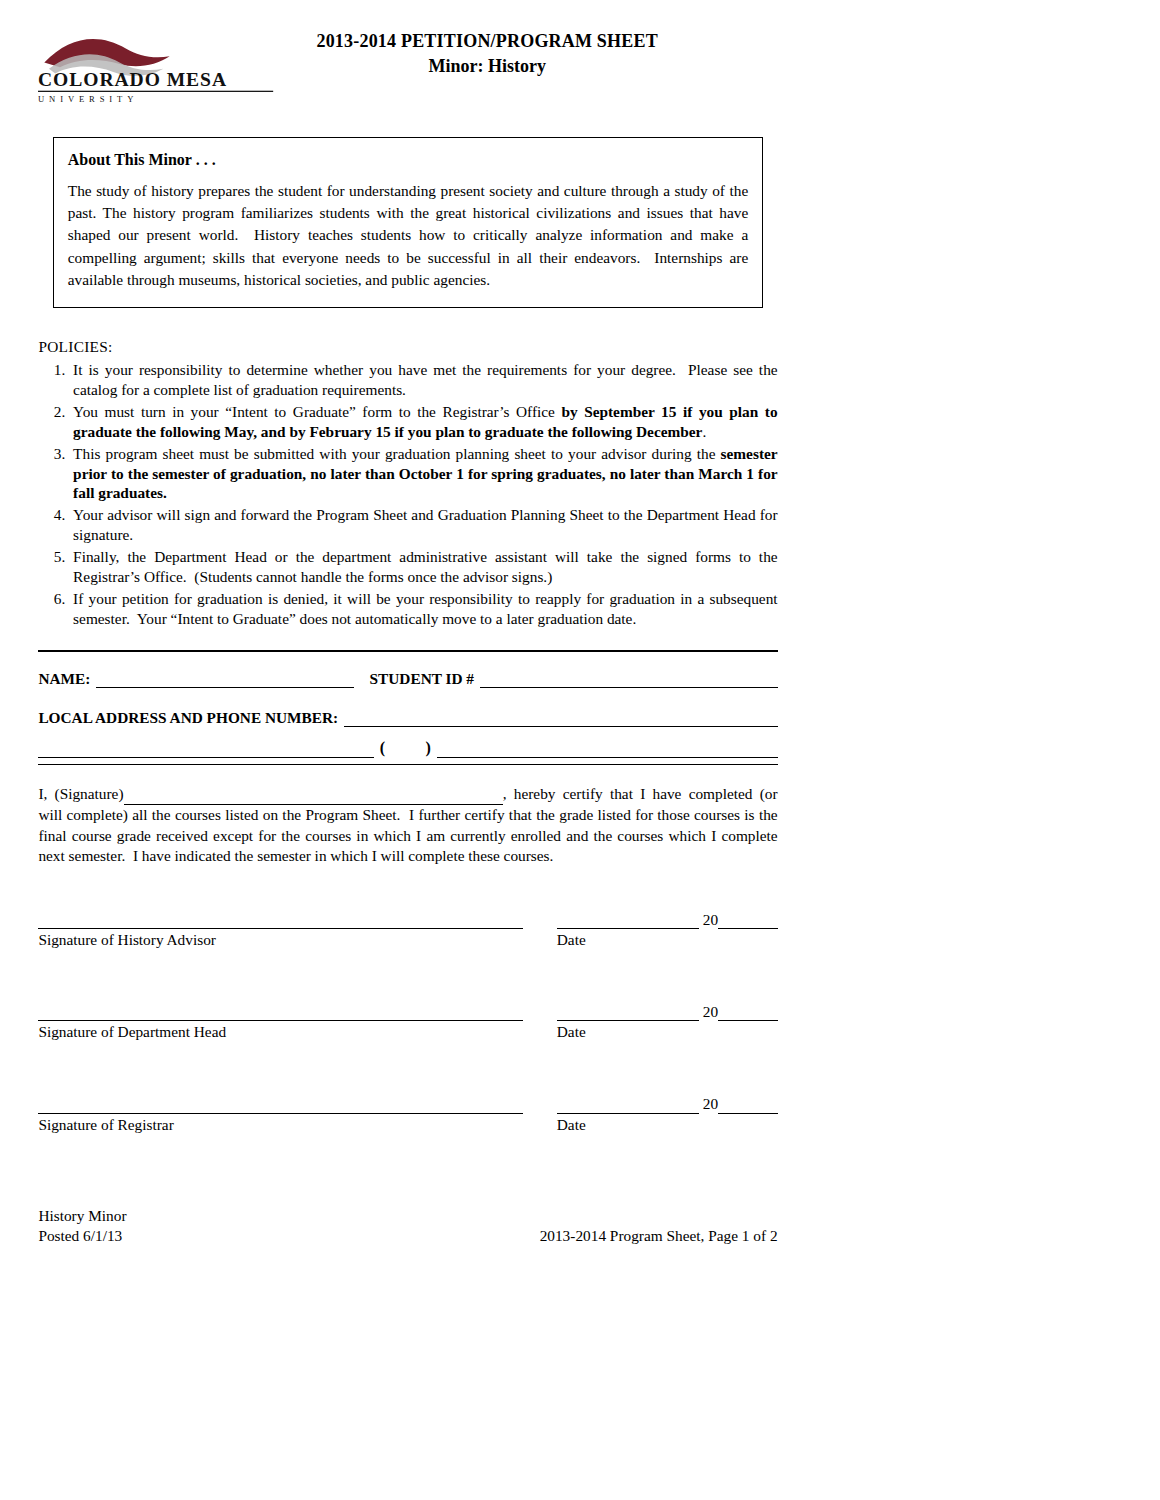COLORADO MESA UNIVERSITY
2013-2014 PETITION/PROGRAM SHEET
Minor: History
About This Minor . . .
The study of history prepares the student for understanding present society and culture through a study of the past. The history program familiarizes students with the great historical civilizations and issues that have shaped our present world. History teaches students how to critically analyze information and make a compelling argument; skills that everyone needs to be successful in all their endeavors. Internships are available through museums, historical societies, and public agencies.
POLICIES:
It is your responsibility to determine whether you have met the requirements for your degree. Please see the catalog for a complete list of graduation requirements.
You must turn in your “Intent to Graduate” form to the Registrar’s Office by September 15 if you plan to graduate the following May, and by February 15 if you plan to graduate the following December.
This program sheet must be submitted with your graduation planning sheet to your advisor during the semester prior to the semester of graduation, no later than October 1 for spring graduates, no later than March 1 for fall graduates.
Your advisor will sign and forward the Program Sheet and Graduation Planning Sheet to the Department Head for signature.
Finally, the Department Head or the department administrative assistant will take the signed forms to the Registrar’s Office. (Students cannot handle the forms once the advisor signs.)
If your petition for graduation is denied, it will be your responsibility to reapply for graduation in a subsequent semester. Your “Intent to Graduate” does not automatically move to a later graduation date.
NAME: STUDENT ID #
LOCAL ADDRESS AND PHONE NUMBER:
( )
I, (Signature) , hereby certify that I have completed (or will complete) all the courses listed on the Program Sheet. I further certify that the grade listed for those courses is the final course grade received except for the courses in which I am currently enrolled and the courses which I complete next semester. I have indicated the semester in which I will complete these courses.
Signature of History Advisor
20
Date
Signature of Department Head
20
Date
Signature of Registrar
20
Date
History Minor
Posted 6/1/13
2013-2014 Program Sheet, Page 1 of 2